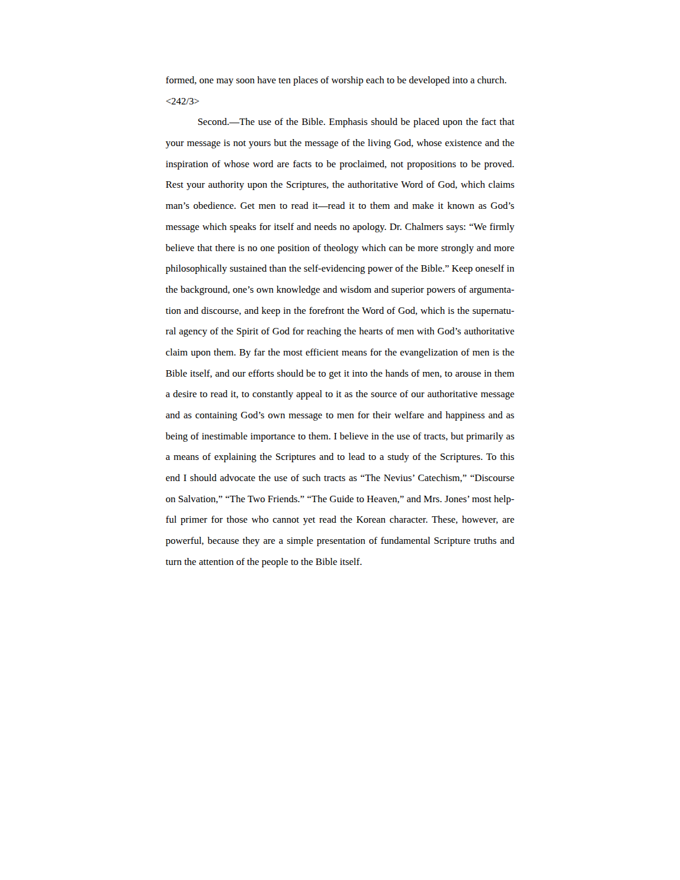formed, one may soon have ten places of worship each to be developed into a church. <242/3>
Second.—The use of the Bible. Emphasis should be placed upon the fact that your message is not yours but the message of the living God, whose existence and the inspiration of whose word are facts to be proclaimed, not propositions to be proved. Rest your authority upon the Scriptures, the authoritative Word of God, which claims man’s obedience. Get men to read it—read it to them and make it known as God’s message which speaks for itself and needs no apology. Dr. Chalmers says: “We firmly believe that there is no one position of theology which can be more strongly and more philosophically sustained than the self-evidencing power of the Bible.” Keep oneself in the background, one’s own knowledge and wisdom and superior powers of argumentation and discourse, and keep in the forefront the Word of God, which is the supernatural agency of the Spirit of God for reaching the hearts of men with God’s authoritative claim upon them. By far the most efficient means for the evangelization of men is the Bible itself, and our efforts should be to get it into the hands of men, to arouse in them a desire to read it, to constantly appeal to it as the source of our authoritative message and as containing God’s own message to men for their welfare and happiness and as being of inestimable importance to them. I believe in the use of tracts, but primarily as a means of explaining the Scriptures and to lead to a study of the Scriptures. To this end I should advocate the use of such tracts as “The Nevius’ Catechism,” “Discourse on Salvation,” “The Two Friends.” “The Guide to Heaven,” and Mrs. Jones’ most helpful primer for those who cannot yet read the Korean character. These, however, are powerful, because they are a simple presentation of fundamental Scripture truths and turn the attention of the people to the Bible itself.